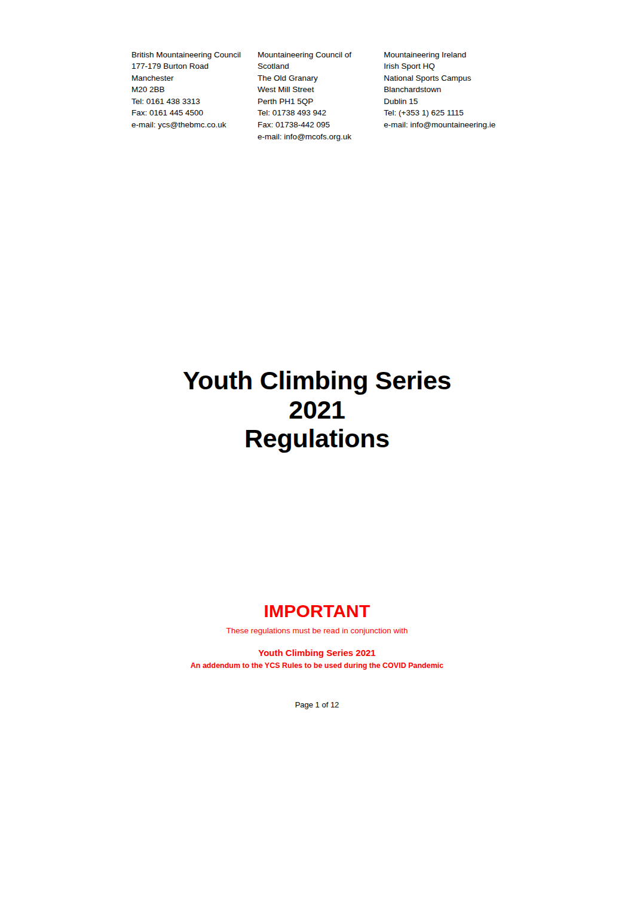British Mountaineering Council
177-179 Burton Road
Manchester
M20 2BB
Tel: 0161 438 3313
Fax: 0161 445 4500
e-mail: ycs@thebmc.co.uk
Mountaineering Council of Scotland
The Old Granary
West Mill Street
Perth PH1 5QP
Tel: 01738 493 942
Fax: 01738-442 095
e-mail: info@mcofs.org.uk
Mountaineering Ireland
Irish Sport HQ
National Sports Campus
Blanchardstown
Dublin 15
Tel: (+353 1) 625 1115
e-mail: info@mountaineering.ie
Youth Climbing Series
2021
Regulations
IMPORTANT
These regulations must be read in conjunction with
Youth Climbing Series 2021
An addendum to the YCS Rules to be used during the COVID Pandemic
Page 1 of 12